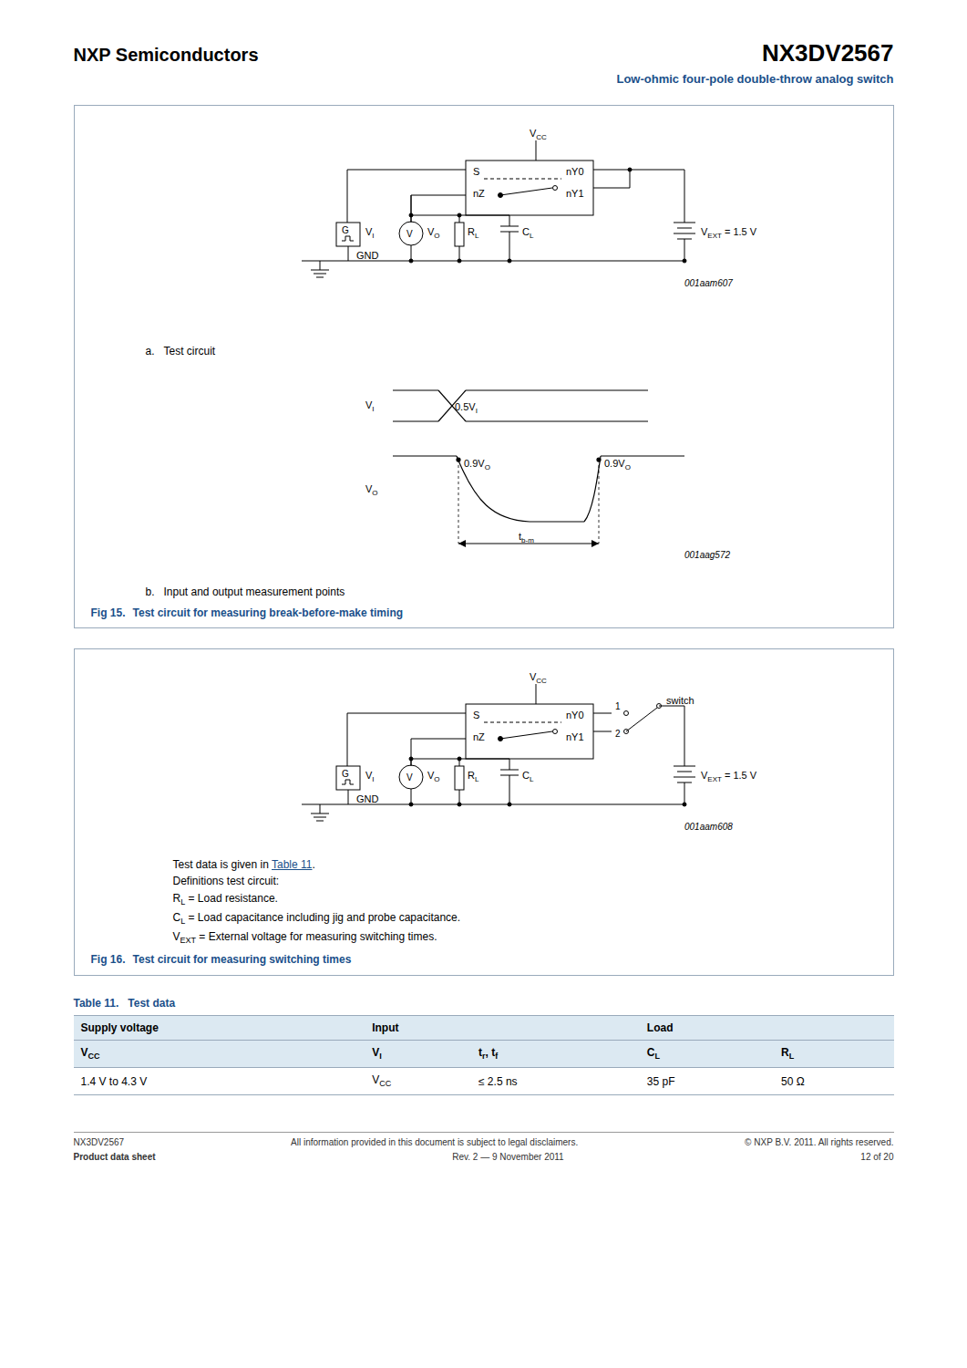NXP Semiconductors
NX3DV2567
Low-ohmic four-pole double-throw analog switch
VCC S nZ nY0 nY1 G VI V VO RL CL VEXT = 1.5 V GND 001aam607
a. Test circuit
VI 0.5VI VO 0.9VO 0.9VO tb-m 001aag572
b. Input and output measurement points
Fig 15. Test circuit for measuring break-before-make timing
VCC S nZ nY0 nY1 G VI V VO RL CL 1 2 switch VEXT = 1.5 V GND 001aam608
Test data is given in Table 11.
Definitions test circuit:
RL = Load resistance.
CL = Load capacitance including jig and probe capacitance.
VEXT = External voltage for measuring switching times.
Fig 16. Test circuit for measuring switching times
Table 11. Test data
| Supply voltage | Input | Load |
| --- | --- | --- |
| V CC | V I | t r , t f | C L | R L |
| 1.4 V to 4.3 V | V CC | ≤ 2.5 ns | 35 pF | 50 Ω |
NX3DV2567
All information provided in this document is subject to legal disclaimers.
© NXP B.V. 2011. All rights reserved.
Product data sheet
Rev. 2 — 9 November 2011
12 of 20